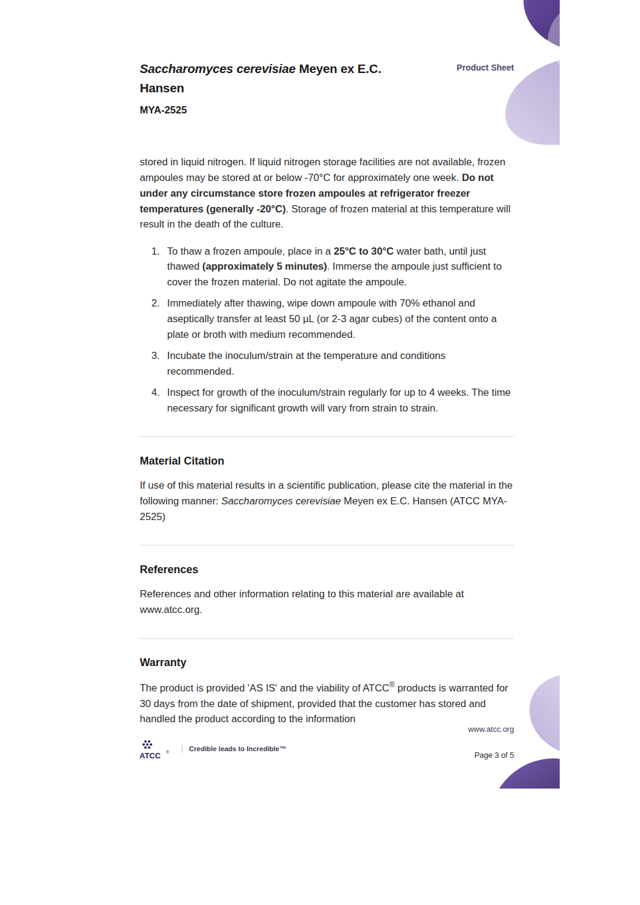Saccharomyces cerevisiae Meyen ex E.C. Hansen
MYA-2525
Product Sheet
stored in liquid nitrogen. If liquid nitrogen storage facilities are not available, frozen ampoules may be stored at or below -70°C for approximately one week. Do not under any circumstance store frozen ampoules at refrigerator freezer temperatures (generally -20°C). Storage of frozen material at this temperature will result in the death of the culture.
To thaw a frozen ampoule, place in a 25°C to 30°C water bath, until just thawed (approximately 5 minutes). Immerse the ampoule just sufficient to cover the frozen material. Do not agitate the ampoule.
Immediately after thawing, wipe down ampoule with 70% ethanol and aseptically transfer at least 50 µL (or 2-3 agar cubes) of the content onto a plate or broth with medium recommended.
Incubate the inoculum/strain at the temperature and conditions recommended.
Inspect for growth of the inoculum/strain regularly for up to 4 weeks. The time necessary for significant growth will vary from strain to strain.
Material Citation
If use of this material results in a scientific publication, please cite the material in the following manner: Saccharomyces cerevisiae Meyen ex E.C. Hansen (ATCC MYA-2525)
References
References and other information relating to this material are available at www.atcc.org.
Warranty
The product is provided 'AS IS' and the viability of ATCC® products is warranted for 30 days from the date of shipment, provided that the customer has stored and handled the product according to the information
ATCC ®
Credible leads to Incredible™
www.atcc.org
Page 3 of 5